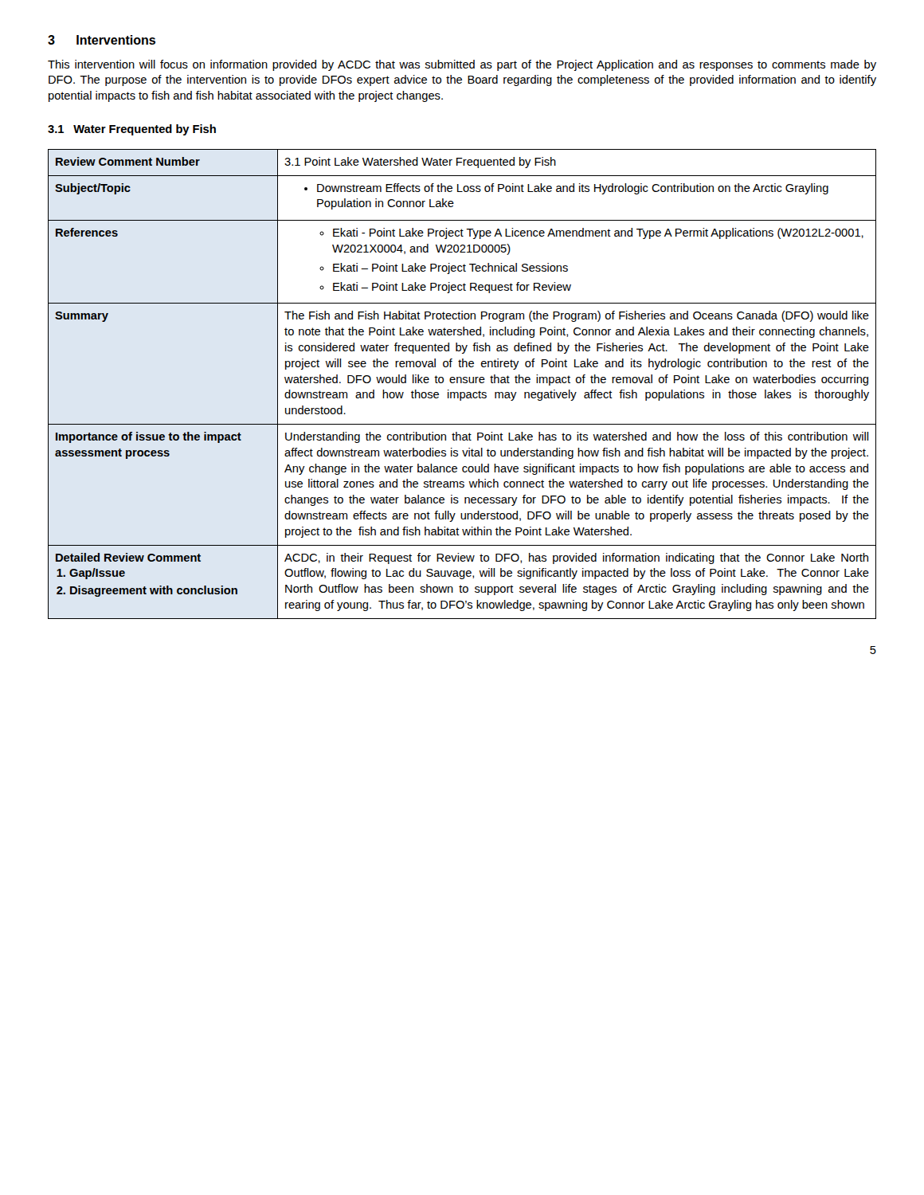3 Interventions
This intervention will focus on information provided by ACDC that was submitted as part of the Project Application and as responses to comments made by DFO. The purpose of the intervention is to provide DFOs expert advice to the Board regarding the completeness of the provided information and to identify potential impacts to fish and fish habitat associated with the project changes.
3.1 Water Frequented by Fish
| Review Comment Number | 3.1 Point Lake Watershed Water Frequented by Fish |
| Subject/Topic | Downstream Effects of the Loss of Point Lake and its Hydrologic Contribution on the Arctic Grayling Population in Connor Lake |
| References | Ekati - Point Lake Project Type A Licence Amendment and Type A Permit Applications (W2012L2-0001, W2021X0004, and W2021D0005) Ekati – Point Lake Project Technical Sessions Ekati – Point Lake Project Request for Review |
| Summary | The Fish and Fish Habitat Protection Program (the Program) of Fisheries and Oceans Canada (DFO) would like to note that the Point Lake watershed, including Point, Connor and Alexia Lakes and their connecting channels, is considered water frequented by fish as defined by the Fisheries Act. The development of the Point Lake project will see the removal of the entirety of Point Lake and its hydrologic contribution to the rest of the watershed. DFO would like to ensure that the impact of the removal of Point Lake on waterbodies occurring downstream and how those impacts may negatively affect fish populations in those lakes is thoroughly understood. |
| Importance of issue to the impact assessment process | Understanding the contribution that Point Lake has to its watershed and how the loss of this contribution will affect downstream waterbodies is vital to understanding how fish and fish habitat will be impacted by the project. Any change in the water balance could have significant impacts to how fish populations are able to access and use littoral zones and the streams which connect the watershed to carry out life processes. Understanding the changes to the water balance is necessary for DFO to be able to identify potential fisheries impacts. If the downstream effects are not fully understood, DFO will be unable to properly assess the threats posed by the project to the fish and fish habitat within the Point Lake Watershed. |
| Detailed Review Comment Gap/Issue Disagreement with conclusion | ACDC, in their Request for Review to DFO, has provided information indicating that the Connor Lake North Outflow, flowing to Lac du Sauvage, will be significantly impacted by the loss of Point Lake. The Connor Lake North Outflow has been shown to support several life stages of Arctic Grayling including spawning and the rearing of young. Thus far, to DFO’s knowledge, spawning by Connor Lake Arctic Grayling has only been shown |
5